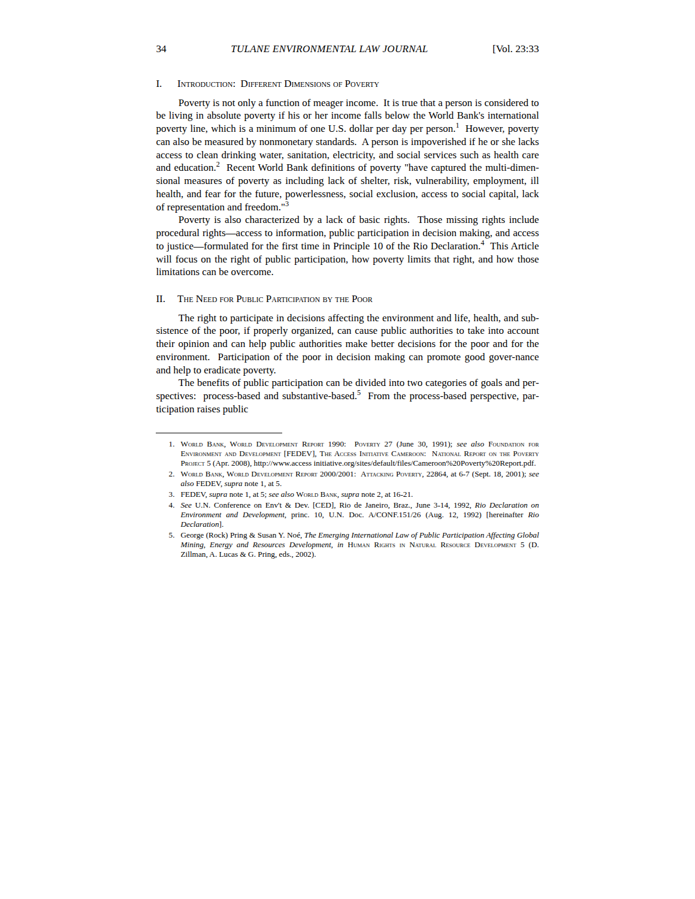34 TULANE ENVIRONMENTAL LAW JOURNAL [Vol. 23:33
I. Introduction: Different Dimensions of Poverty
Poverty is not only a function of meager income. It is true that a person is considered to be living in absolute poverty if his or her income falls below the World Bank's international poverty line, which is a minimum of one U.S. dollar per day per person.1 However, poverty can also be measured by nonmonetary standards. A person is impoverished if he or she lacks access to clean drinking water, sanitation, electricity, and social services such as health care and education.2 Recent World Bank definitions of poverty "have captured the multi-dimensional measures of poverty as including lack of shelter, risk, vulnerability, employment, ill health, and fear for the future, powerlessness, social exclusion, access to social capital, lack of representation and freedom."3
Poverty is also characterized by a lack of basic rights. Those missing rights include procedural rights—access to information, public participation in decision making, and access to justice—formulated for the first time in Principle 10 of the Rio Declaration.4 This Article will focus on the right of public participation, how poverty limits that right, and how those limitations can be overcome.
II. The Need for Public Participation by the Poor
The right to participate in decisions affecting the environment and life, health, and subsistence of the poor, if properly organized, can cause public authorities to take into account their opinion and can help public authorities make better decisions for the poor and for the environment. Participation of the poor in decision making can promote good gover-nance and help to eradicate poverty.
The benefits of public participation can be divided into two categories of goals and perspectives: process-based and substantive-based.5 From the process-based perspective, participation raises public
1. World Bank, World Development Report 1990: Poverty 27 (June 30, 1991); see also Foundation for Environment and Development [FEDEV], The Access Initiative Cameroon: National Report on the Poverty Project 5 (Apr. 2008), http://www.access initiative.org/sites/default/files/Cameroon%20Poverty%20Report.pdf.
2. World Bank, World Development Report 2000/2001: Attacking Poverty, 22864, at 6-7 (Sept. 18, 2001); see also FEDEV, supra note 1, at 5.
3. FEDEV, supra note 1, at 5; see also World Bank, supra note 2, at 16-21.
4. See U.N. Conference on Env't & Dev. [CED], Rio de Janeiro, Braz., June 3-14, 1992, Rio Declaration on Environment and Development, princ. 10, U.N. Doc. A/CONF.151/26 (Aug. 12, 1992) [hereinafter Rio Declaration].
5. George (Rock) Pring & Susan Y. Noé, The Emerging International Law of Public Participation Affecting Global Mining, Energy and Resources Development, in Human Rights in Natural Resource Development 5 (D. Zillman, A. Lucas & G. Pring, eds., 2002).